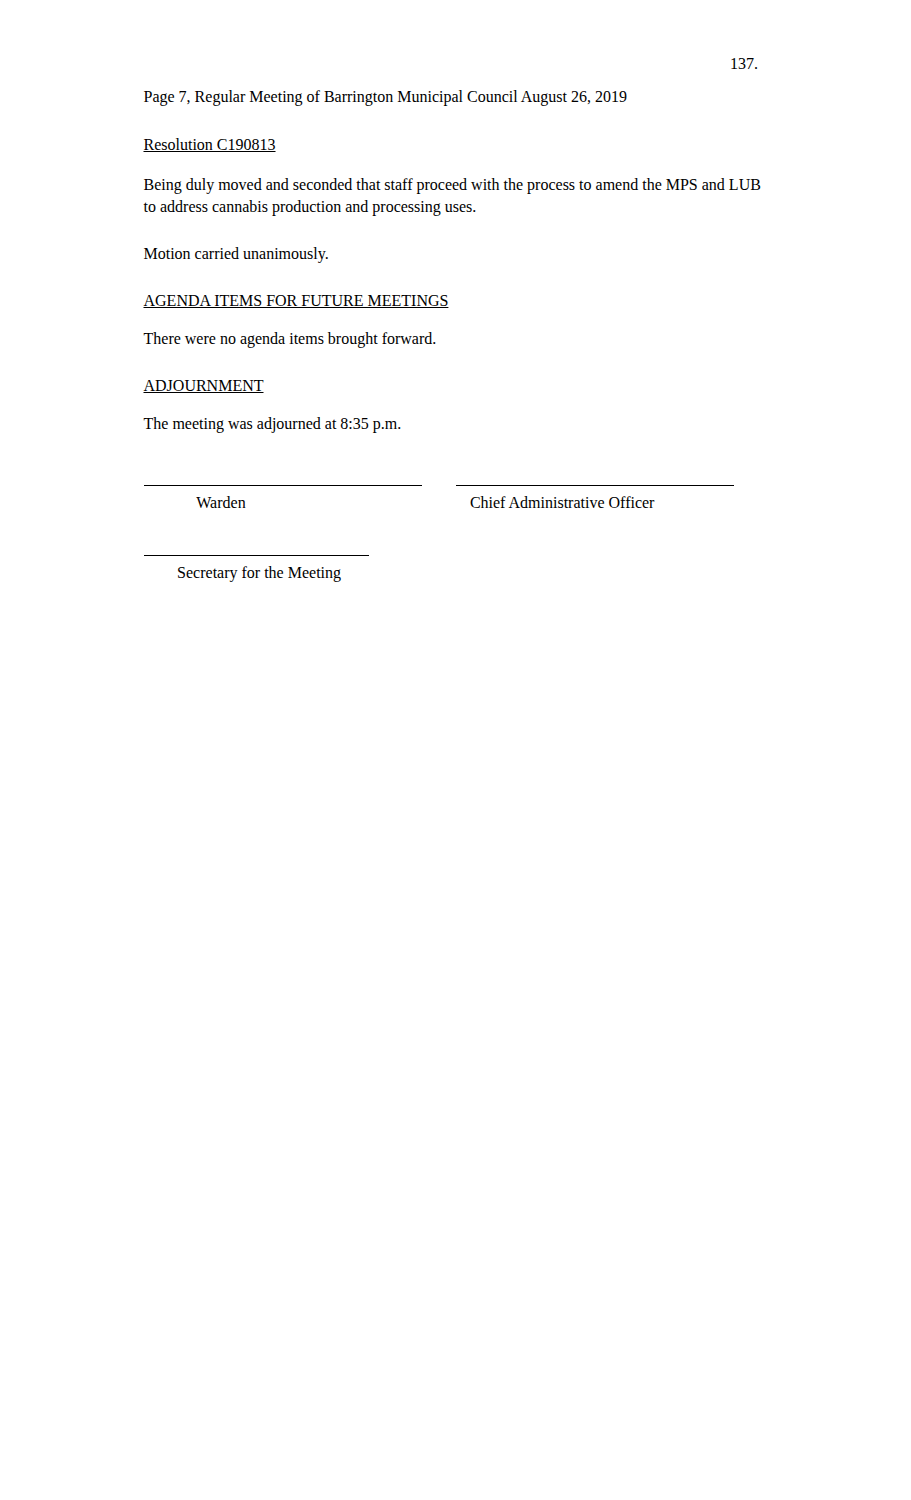137.
Page 7, Regular Meeting of Barrington Municipal Council August 26, 2019
Resolution C190813
Being duly moved and seconded that staff proceed with the process to amend the MPS and LUB to address cannabis production and processing uses.
Motion carried unanimously.
AGENDA ITEMS FOR FUTURE MEETINGS
There were no agenda items brought forward.
ADJOURNMENT
The meeting was adjourned at 8:35 p.m.
| Warden | Chief Administrative Officer |
Secretary for the Meeting